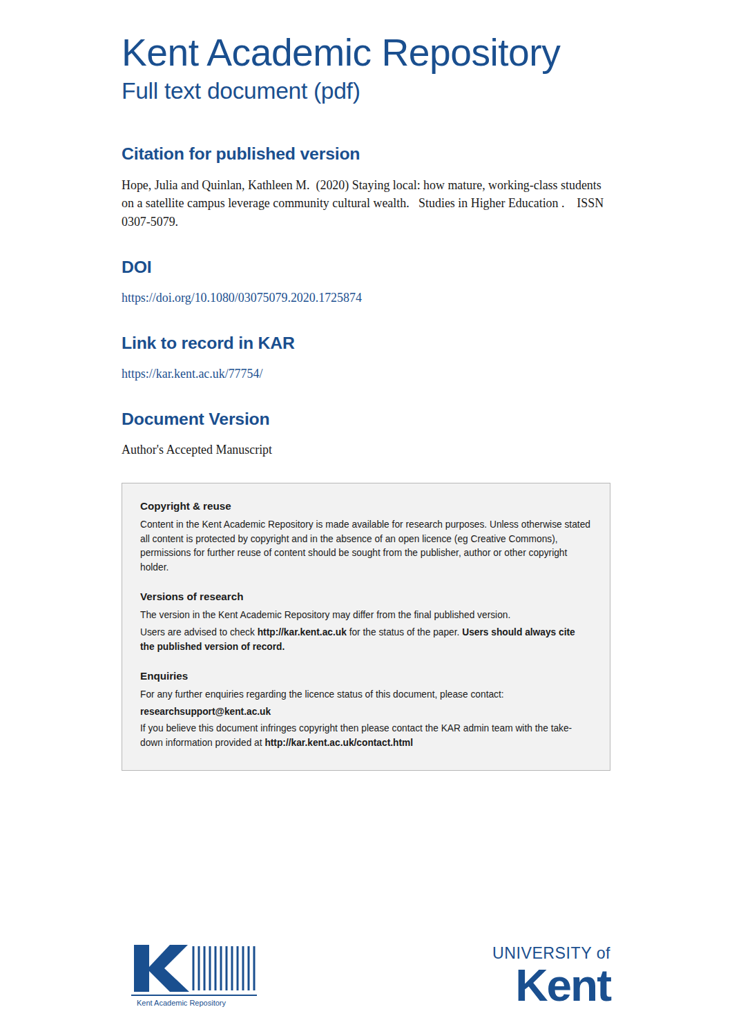Kent Academic Repository
Full text document (pdf)
Citation for published version
Hope, Julia and Quinlan, Kathleen M. (2020) Staying local: how mature, working-class students on a satellite campus leverage community cultural wealth. Studies in Higher Education . ISSN 0307-5079.
DOI
https://doi.org/10.1080/03075079.2020.1725874
Link to record in KAR
https://kar.kent.ac.uk/77754/
Document Version
Author's Accepted Manuscript
Copyright & reuse
Content in the Kent Academic Repository is made available for research purposes. Unless otherwise stated all content is protected by copyright and in the absence of an open licence (eg Creative Commons), permissions for further reuse of content should be sought from the publisher, author or other copyright holder.
Versions of research
The version in the Kent Academic Repository may differ from the final published version.
Users are advised to check http://kar.kent.ac.uk for the status of the paper. Users should always cite the published version of record.
Enquiries
For any further enquiries regarding the licence status of this document, please contact:
researchsupport@kent.ac.uk
If you believe this document infringes copyright then please contact the KAR admin team with the take-down information provided at http://kar.kent.ac.uk/contact.html
Kent Academic Repository
UNIVERSITY of Kent